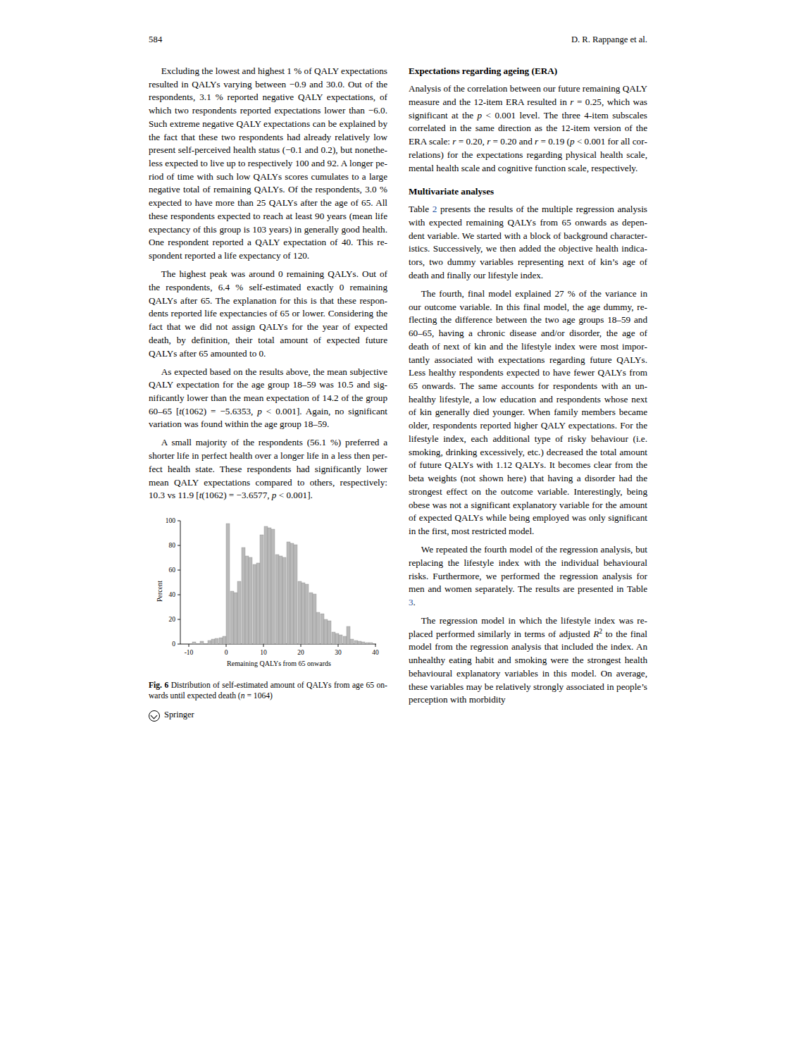584 D. R. Rappange et al.
Excluding the lowest and highest 1 % of QALY expectations resulted in QALYs varying between −0.9 and 30.0. Out of the respondents, 3.1 % reported negative QALY expectations, of which two respondents reported expectations lower than −6.0. Such extreme negative QALY expectations can be explained by the fact that these two respondents had already relatively low present self-perceived health status (−0.1 and 0.2), but nonetheless expected to live up to respectively 100 and 92. A longer period of time with such low QALYs scores cumulates to a large negative total of remaining QALYs. Of the respondents, 3.0 % expected to have more than 25 QALYs after the age of 65. All these respondents expected to reach at least 90 years (mean life expectancy of this group is 103 years) in generally good health. One respondent reported a QALY expectation of 40. This respondent reported a life expectancy of 120.
The highest peak was around 0 remaining QALYs. Out of the respondents, 6.4 % self-estimated exactly 0 remaining QALYs after 65. The explanation for this is that these respondents reported life expectancies of 65 or lower. Considering the fact that we did not assign QALYs for the year of expected death, by definition, their total amount of expected future QALYs after 65 amounted to 0.
As expected based on the results above, the mean subjective QALY expectation for the age group 18–59 was 10.5 and significantly lower than the mean expectation of 14.2 of the group 60–65 [t(1062) = −5.6353, p < 0.001]. Again, no significant variation was found within the age group 18–59.
A small majority of the respondents (56.1 %) preferred a shorter life in perfect health over a longer life in a less then perfect health state. These respondents had significantly lower mean QALY expectations compared to others, respectively: 10.3 vs 11.9 [t(1062) = −3.6577, p < 0.001].
0 20 40 60 80 100 Percent -10 0 10 20 30 40 Remaining QALYs from 65 onwards
Fig. 6 Distribution of self-estimated amount of QALYs from age 65 onwards until expected death (n = 1064)
Expectations regarding ageing (ERA)
Analysis of the correlation between our future remaining QALY measure and the 12-item ERA resulted in r = 0.25, which was significant at the p < 0.001 level. The three 4-item subscales correlated in the same direction as the 12-item version of the ERA scale: r = 0.20, r = 0.20 and r = 0.19 (p < 0.001 for all correlations) for the expectations regarding physical health scale, mental health scale and cognitive function scale, respectively.
Multivariate analyses
Table 2 presents the results of the multiple regression analysis with expected remaining QALYs from 65 onwards as dependent variable. We started with a block of background characteristics. Successively, we then added the objective health indicators, two dummy variables representing next of kin’s age of death and finally our lifestyle index.
The fourth, final model explained 27 % of the variance in our outcome variable. In this final model, the age dummy, reflecting the difference between the two age groups 18–59 and 60–65, having a chronic disease and/or disorder, the age of death of next of kin and the lifestyle index were most importantly associated with expectations regarding future QALYs. Less healthy respondents expected to have fewer QALYs from 65 onwards. The same accounts for respondents with an unhealthy lifestyle, a low education and respondents whose next of kin generally died younger. When family members became older, respondents reported higher QALY expectations. For the lifestyle index, each additional type of risky behaviour (i.e. smoking, drinking excessively, etc.) decreased the total amount of future QALYs with 1.12 QALYs. It becomes clear from the beta weights (not shown here) that having a disorder had the strongest effect on the outcome variable. Interestingly, being obese was not a significant explanatory variable for the amount of expected QALYs while being employed was only significant in the first, most restricted model.
We repeated the fourth model of the regression analysis, but replacing the lifestyle index with the individual behavioural risks. Furthermore, we performed the regression analysis for men and women separately. The results are presented in Table 3.
The regression model in which the lifestyle index was replaced performed similarly in terms of adjusted R2 to the final model from the regression analysis that included the index. An unhealthy eating habit and smoking were the strongest health behavioural explanatory variables in this model. On average, these variables may be relatively strongly associated in people’s perception with morbidity
Springer